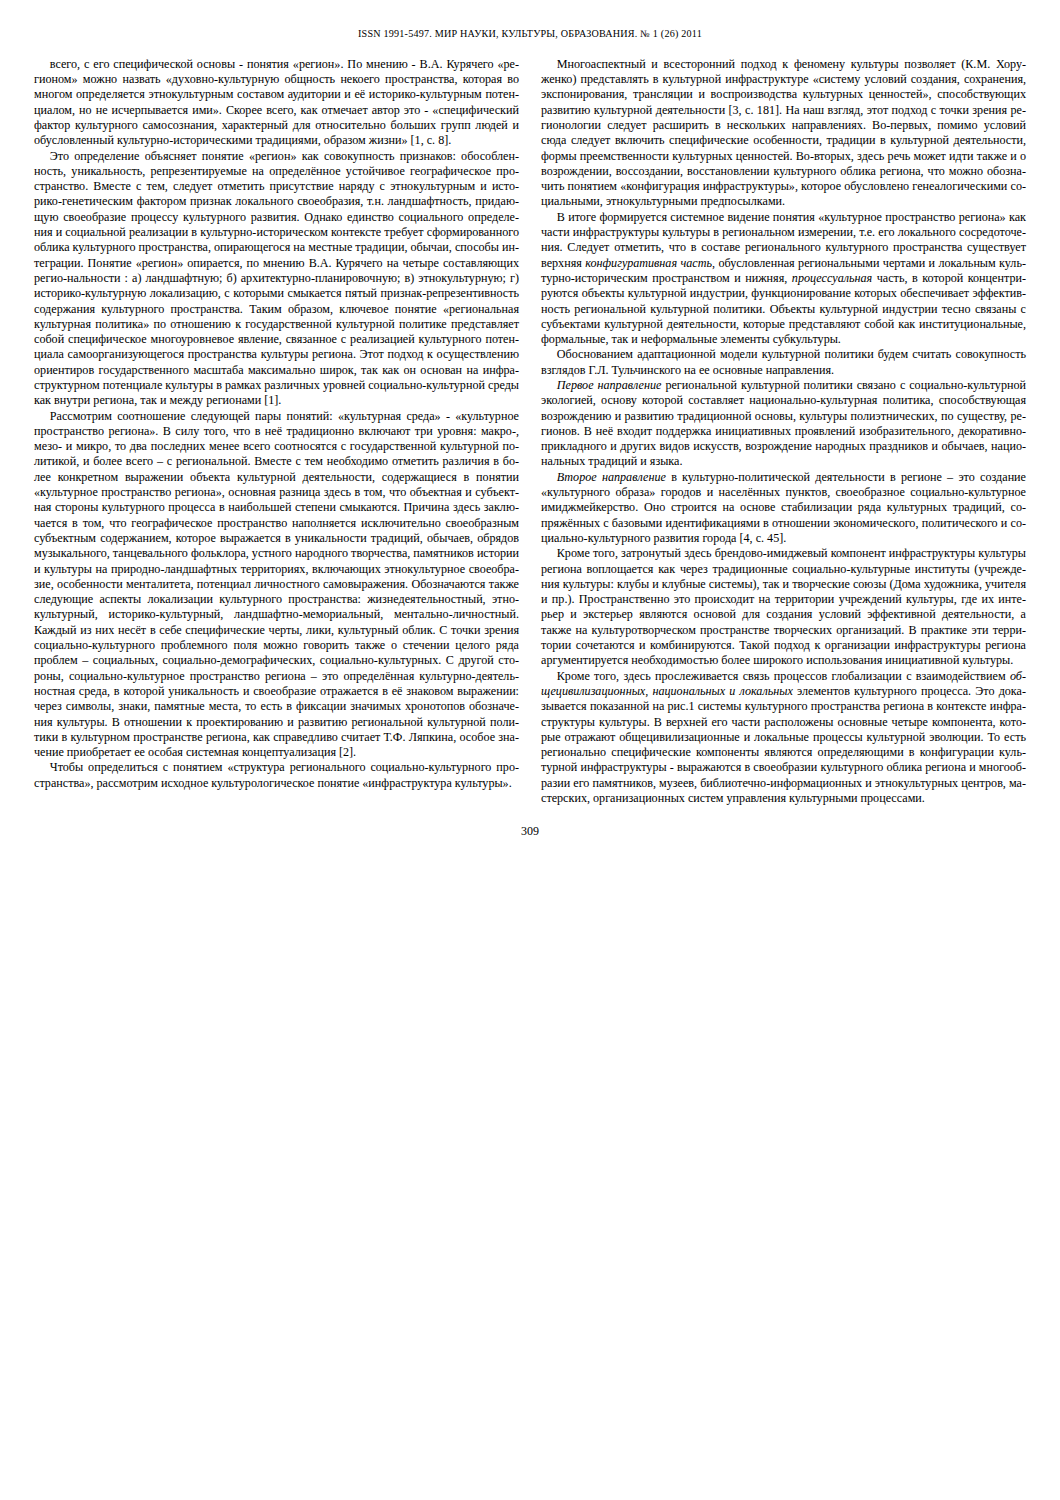ISSN 1991-5497. МИР НАУКИ, КУЛЬТУРЫ, ОБРАЗОВАНИЯ. № 1 (26) 2011
всего, с его специфической основы - понятия «регион». По мнению - В.А. Курячего «регионом» можно назвать «духовно-культурную общность некоего пространства, которая во многом определяется этнокультурным составом аудитории и её историко-культурным потенциалом, но не исчерпывается ими». Скорее всего, как отмечает автор это - «специфический фактор культурного самосознания, характерный для относительно больших групп людей и обусловленный культурно-историческими традициями, образом жизни» [1, с. 8].
Это определение объясняет понятие «регион» как совокупность признаков: обособленность, уникальность, репрезентируемые на определённое устойчивое географическое пространство. Вместе с тем, следует отметить присутствие наряду с этнокультурным и историко-генетическим фактором признак локального своеобразия, т.н. ландшафтность, придающую своеобразие процессу культурного развития. Однако единство социального определения и социальной реализации в культурно-историческом контексте требует сформированного облика культурного пространства, опирающегося на местные традиции, обычаи, способы интеграции. Понятие «регион» опирается, по мнению В.А. Курячего на четыре составляющих регио-нальности : а) ландшафтную; б) архитектурно-планировочную; в) этнокультурную; г) историко-культурную локализацию, с которыми смыкается пятый признак-репрезентивность содержания культурного пространства. Таким образом, ключевое понятие «региональная культурная политика» по отношению к государственной культурной политике представляет собой специфическое многоуровневое явление, связанное с реализацией культурного потенциала самоорганизующегося пространства культуры региона. Этот подход к осуществлению ориентиров государственного масштаба максимально широк, так как он основан на инфраструктурном потенциале культуры в рамках различных уровней социально-культурной среды как внутри региона, так и между регионами [1].
Рассмотрим соотношение следующей пары понятий: «культурная среда» - «культурное пространство региона». В силу того, что в неё традиционно включают три уровня: макро-, мезо- и микро, то два последних менее всего соотносятся с государственной культурной политикой, и более всего – с региональной. Вместе с тем необходимо отметить различия в более конкретном выражении объекта культурной деятельности, содержащиеся в понятии «культурное пространство региона», основная разница здесь в том, что объектная и субъектная стороны культурного процесса в наибольшей степени смыкаются. Причина здесь заключается в том, что географическое пространство наполняется исключительно своеобразным субъектным содержанием, которое выражается в уникальности традиций, обычаев, обрядов музыкального, танцевального фольклора, устного народного творчества, памятников истории и культуры на природно-ландшафтных территориях, включающих этнокультурное своеобразие, особенности менталитета, потенциал личностного самовыражения. Обозначаются также следующие аспекты локализации культурного пространства: жизнедеятельностный, этнокультурный, историко-культурный, ландшафтно-мемориальный, ментально-личностный. Каждый из них несёт в себе специфические черты, лики, культурный облик. С точки зрения социально-культурного проблемного поля можно говорить также о стечении целого ряда проблем – социальных, социально-демографических, социально-культурных. С другой стороны, социально-культурное пространство региона – это определённая культурно-деятельностная среда, в которой уникальность и своеобразие отражается в её знаковом выражении: через символы, знаки, памятные места, то есть в фиксации значимых хронотопов обозначения культуры. В отношении к проектированию и развитию региональной культурной политики в культурном пространстве региона, как справедливо считает Т.Ф. Ляпкина, особое значение приобретает ее особая системная концептуализация [2].
Чтобы определиться с понятием «структура регионального социально-культурного пространства», рассмотрим исходное культурологическое понятие «инфраструктура культуры».
Многоаспектный и всесторонний подход к феномену культуры позволяет (К.М. Хоруженко) представлять в культурной инфраструктуре «систему условий создания, сохранения, экспонирования, трансляции и воспроизводства культурных ценностей», способствующих развитию культурной деятельности [3, с. 181]. На наш взгляд, этот подход с точки зрения регионологии следует расширить в нескольких направлениях. Во-первых, помимо условий сюда следует включить специфические особенности, традиции в культурной деятельности, формы преемственности культурных ценностей. Во-вторых, здесь речь может идти также и о возрождении, воссоздании, восстановлении культурного облика региона, что можно обозначить понятием «конфигурация инфраструктуры», которое обусловлено генеалогическими социальными, этнокультурными предпосылками.
В итоге формируется системное видение понятия «культурное пространство региона» как части инфраструктуры культуры в региональном измерении, т.е. его локального сосредоточения. Следует отметить, что в составе регионального культурного пространства существует верхняя конфигуративная часть, обусловленная региональными чертами и локальным культурно-историческим пространством и нижняя, процессуальная часть, в которой концентрируются объекты культурной индустрии, функционирование которых обеспечивает эффективность региональной культурной политики. Объекты культурной индустрии тесно связаны с субъектами культурной деятельности, которые представляют собой как институциональные, формальные, так и неформальные элементы субкультуры.
Обоснованием адаптационной модели культурной политики будем считать совокупность взглядов Г.Л. Тульчинского на ее основные направления.
Первое направление региональной культурной политики связано с социально-культурной экологией, основу которой составляет национально-культурная политика, способствующая возрождению и развитию традиционной основы, культуры полиэтнических, по существу, регионов. В неё входит поддержка инициативных проявлений изобразительного, декоративно-прикладного и других видов искусств, возрождение народных праздников и обычаев, национальных традиций и языка.
Второе направление в культурно-политической деятельности в регионе – это создание «культурного образа» городов и населённых пунктов, своеобразное социально-культурное имиджмейкерство. Оно строится на основе стабилизации ряда культурных традиций, сопряжённых с базовыми идентификациями в отношении экономического, политического и социально-культурного развития города [4, с. 45].
Кроме того, затронутый здесь брендово-имиджевый компонент инфраструктуры культуры региона воплощается как через традиционные социально-культурные институты (учреждения культуры: клубы и клубные системы), так и творческие союзы (Дома художника, учителя и пр.). Пространственно это происходит на территории учреждений культуры, где их интерьер и экстерьер являются основой для создания условий эффективной деятельности, а также на культуротворческом пространстве творческих организаций. В практике эти территории сочетаются и комбинируются. Такой подход к организации инфраструктуры региона аргументируется необходимостью более широкого использования инициативной культуры.
Кроме того, здесь прослеживается связь процессов глобализации с взаимодействием общецивилизационных, национальных и локальных элементов культурного процесса. Это доказывается показанной на рис.1 системы культурного пространства региона в контексте инфраструктуры культуры. В верхней его части расположены основные четыре компонента, которые отражают общецивилизационные и локальные процессы культурной эволюции. То есть регионально специфические компоненты являются определяющими в конфигурации культурной инфраструктуры - выражаются в своеобразии культурного облика региона и многообразии его памятников, музеев, библиотечно-информационных и этнокультурных центров, мастерских, организационных систем управления культурными процессами.
309